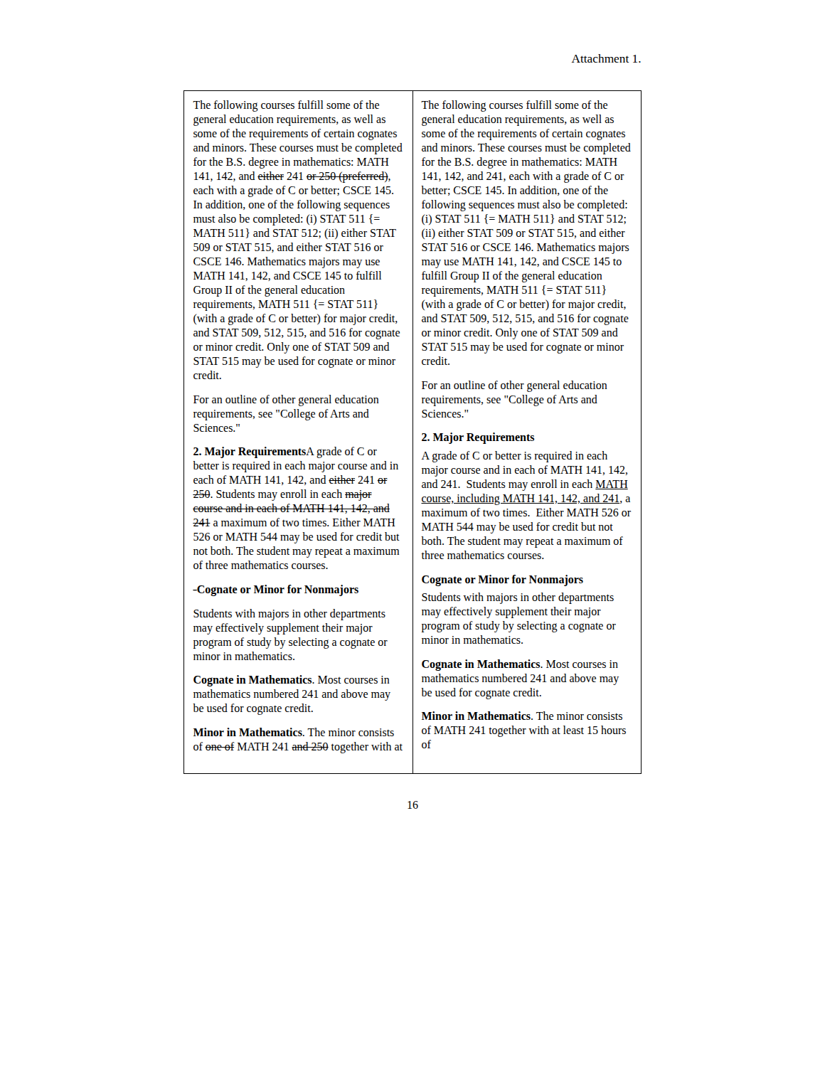Attachment 1.
| The following courses fulfill some of the general education requirements, as well as some of the requirements of certain cognates and minors. These courses must be completed for the B.S. degree in mathematics: MATH 141, 142, and either 241 or 250 (preferred) , each with a grade of C or better; CSCE 145. In addition, one of the following sequences must also be completed: (i) STAT 511 {= MATH 511} and STAT 512; (ii) either STAT 509 or STAT 515, and either STAT 516 or CSCE 146. Mathematics majors may use MATH 141, 142, and CSCE 145 to fulfill Group II of the general education requirements, MATH 511 {= STAT 511} (with a grade of C or better) for major credit, and STAT 509, 512, 515, and 516 for cognate or minor credit. Only one of STAT 509 and STAT 515 may be used for cognate or minor credit. For an outline of other general education requirements, see "College of Arts and Sciences." 2. Major Requirements A grade of C or better is required in each major course and in each of MATH 141, 142, and either 241 or 250 . Students may enroll in each major course and in each of MATH 141, 142, and 241 a maximum of two times. Either MATH 526 or MATH 544 may be used for credit but not both. The student may repeat a maximum of three mathematics courses. - Cognate or Minor for Nonmajors Students with majors in other departments may effectively supplement their major program of study by selecting a cognate or minor in mathematics. Cognate in Mathematics . Most courses in mathematics numbered 241 and above may be used for cognate credit. Minor in Mathematics . The minor consists of one of MATH 241 and 250 together with at | The following courses fulfill some of the general education requirements, as well as some of the requirements of certain cognates and minors. These courses must be completed for the B.S. degree in mathematics: MATH 141, 142, and 241, each with a grade of C or better; CSCE 145. In addition, one of the following sequences must also be completed: (i) STAT 511 {= MATH 511} and STAT 512; (ii) either STAT 509 or STAT 515, and either STAT 516 or CSCE 146. Mathematics majors may use MATH 141, 142, and CSCE 145 to fulfill Group II of the general education requirements, MATH 511 {= STAT 511} (with a grade of C or better) for major credit, and STAT 509, 512, 515, and 516 for cognate or minor credit. Only one of STAT 509 and STAT 515 may be used for cognate or minor credit. For an outline of other general education requirements, see "College of Arts and Sciences." 2. Major Requirements A grade of C or better is required in each major course and in each of MATH 141, 142, and 241. Students may enroll in each MATH course, including MATH 141, 142, and 241 , a maximum of two times. Either MATH 526 or MATH 544 may be used for credit but not both. The student may repeat a maximum of three mathematics courses. Cognate or Minor for Nonmajors Students with majors in other departments may effectively supplement their major program of study by selecting a cognate or minor in mathematics. Cognate in Mathematics . Most courses in mathematics numbered 241 and above may be used for cognate credit. Minor in Mathematics . The minor consists of MATH 241 together with at least 15 hours of |
16